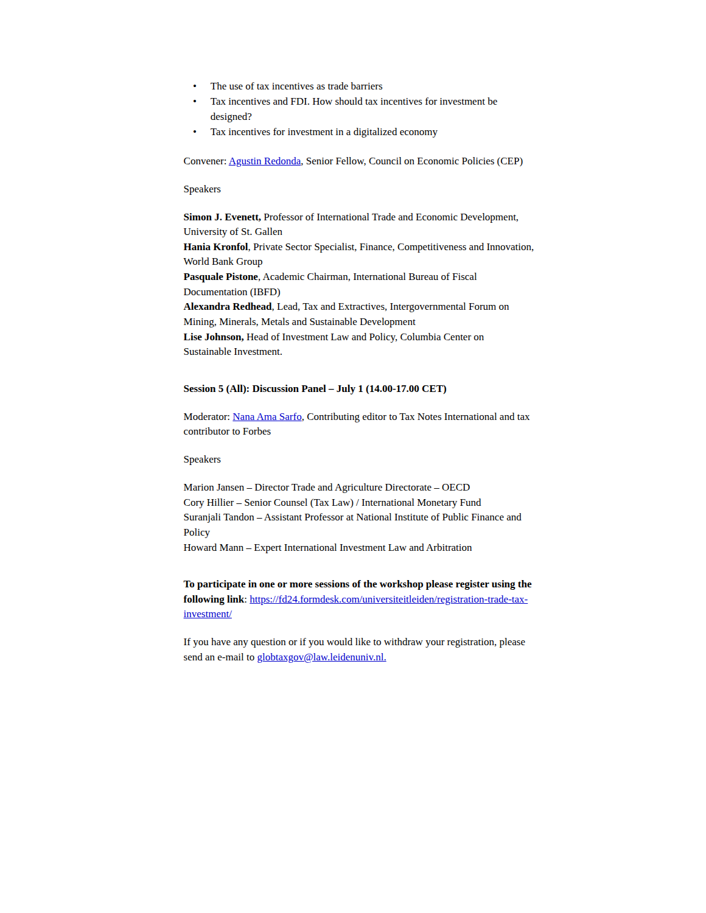The use of tax incentives as trade barriers
Tax incentives and FDI. How should tax incentives for investment be designed?
Tax incentives for investment in a digitalized economy
Convener: Agustin Redonda, Senior Fellow, Council on Economic Policies (CEP)
Speakers
Simon J. Evenett, Professor of International Trade and Economic Development, University of St. Gallen
Hania Kronfol, Private Sector Specialist, Finance, Competitiveness and Innovation, World Bank Group
Pasquale Pistone, Academic Chairman, International Bureau of Fiscal Documentation (IBFD)
Alexandra Redhead, Lead, Tax and Extractives, Intergovernmental Forum on Mining, Minerals, Metals and Sustainable Development
Lise Johnson, Head of Investment Law and Policy, Columbia Center on Sustainable Investment.
Session 5 (All): Discussion Panel – July 1 (14.00-17.00 CET)
Moderator: Nana Ama Sarfo, Contributing editor to Tax Notes International and tax contributor to Forbes
Speakers
Marion Jansen – Director Trade and Agriculture Directorate – OECD
Cory Hillier – Senior Counsel (Tax Law) / International Monetary Fund
Suranjali Tandon – Assistant Professor at National Institute of Public Finance and Policy
Howard Mann – Expert International Investment Law and Arbitration
To participate in one or more sessions of the workshop please register using the following link: https://fd24.formdesk.com/universiteitleiden/registration-trade-tax-investment/
If you have any question or if you would like to withdraw your registration, please send an e-mail to globtaxgov@law.leidenuniv.nl.